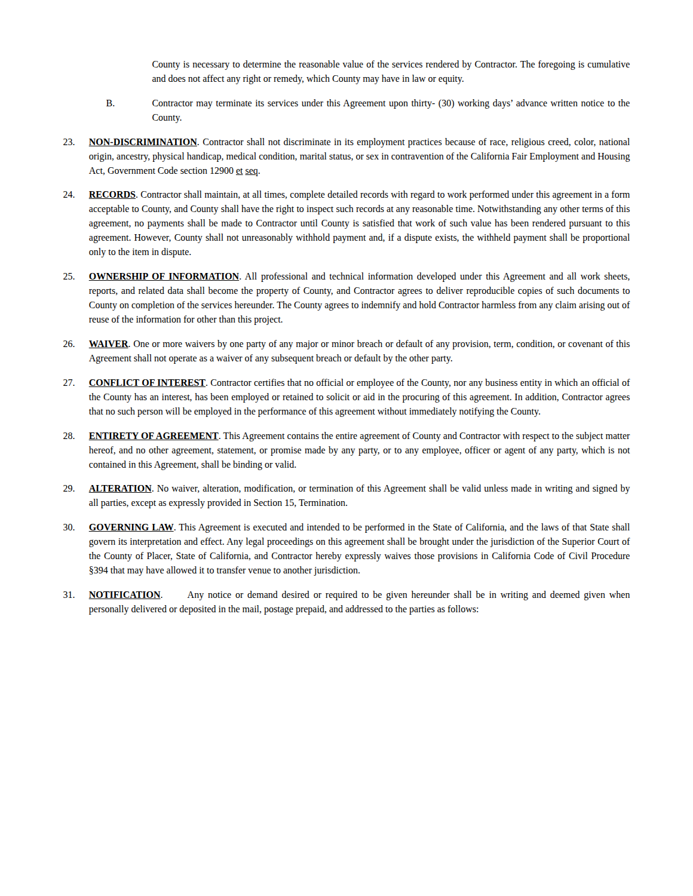County is necessary to determine the reasonable value of the services rendered by Contractor. The foregoing is cumulative and does not affect any right or remedy, which County may have in law or equity.
B. Contractor may terminate its services under this Agreement upon thirty- (30) working days’ advance written notice to the County.
23. NON-DISCRIMINATION. Contractor shall not discriminate in its employment practices because of race, religious creed, color, national origin, ancestry, physical handicap, medical condition, marital status, or sex in contravention of the California Fair Employment and Housing Act, Government Code section 12900 et seq.
24. RECORDS. Contractor shall maintain, at all times, complete detailed records with regard to work performed under this agreement in a form acceptable to County, and County shall have the right to inspect such records at any reasonable time. Notwithstanding any other terms of this agreement, no payments shall be made to Contractor until County is satisfied that work of such value has been rendered pursuant to this agreement. However, County shall not unreasonably withhold payment and, if a dispute exists, the withheld payment shall be proportional only to the item in dispute.
25. OWNERSHIP OF INFORMATION. All professional and technical information developed under this Agreement and all work sheets, reports, and related data shall become the property of County, and Contractor agrees to deliver reproducible copies of such documents to County on completion of the services hereunder. The County agrees to indemnify and hold Contractor harmless from any claim arising out of reuse of the information for other than this project.
26. WAIVER. One or more waivers by one party of any major or minor breach or default of any provision, term, condition, or covenant of this Agreement shall not operate as a waiver of any subsequent breach or default by the other party.
27. CONFLICT OF INTEREST. Contractor certifies that no official or employee of the County, nor any business entity in which an official of the County has an interest, has been employed or retained to solicit or aid in the procuring of this agreement. In addition, Contractor agrees that no such person will be employed in the performance of this agreement without immediately notifying the County.
28. ENTIRETY OF AGREEMENT. This Agreement contains the entire agreement of County and Contractor with respect to the subject matter hereof, and no other agreement, statement, or promise made by any party, or to any employee, officer or agent of any party, which is not contained in this Agreement, shall be binding or valid.
29. ALTERATION. No waiver, alteration, modification, or termination of this Agreement shall be valid unless made in writing and signed by all parties, except as expressly provided in Section 15, Termination.
30. GOVERNING LAW. This Agreement is executed and intended to be performed in the State of California, and the laws of that State shall govern its interpretation and effect. Any legal proceedings on this agreement shall be brought under the jurisdiction of the Superior Court of the County of Placer, State of California, and Contractor hereby expressly waives those provisions in California Code of Civil Procedure §394 that may have allowed it to transfer venue to another jurisdiction.
31. NOTIFICATION. Any notice or demand desired or required to be given hereunder shall be in writing and deemed given when personally delivered or deposited in the mail, postage prepaid, and addressed to the parties as follows: